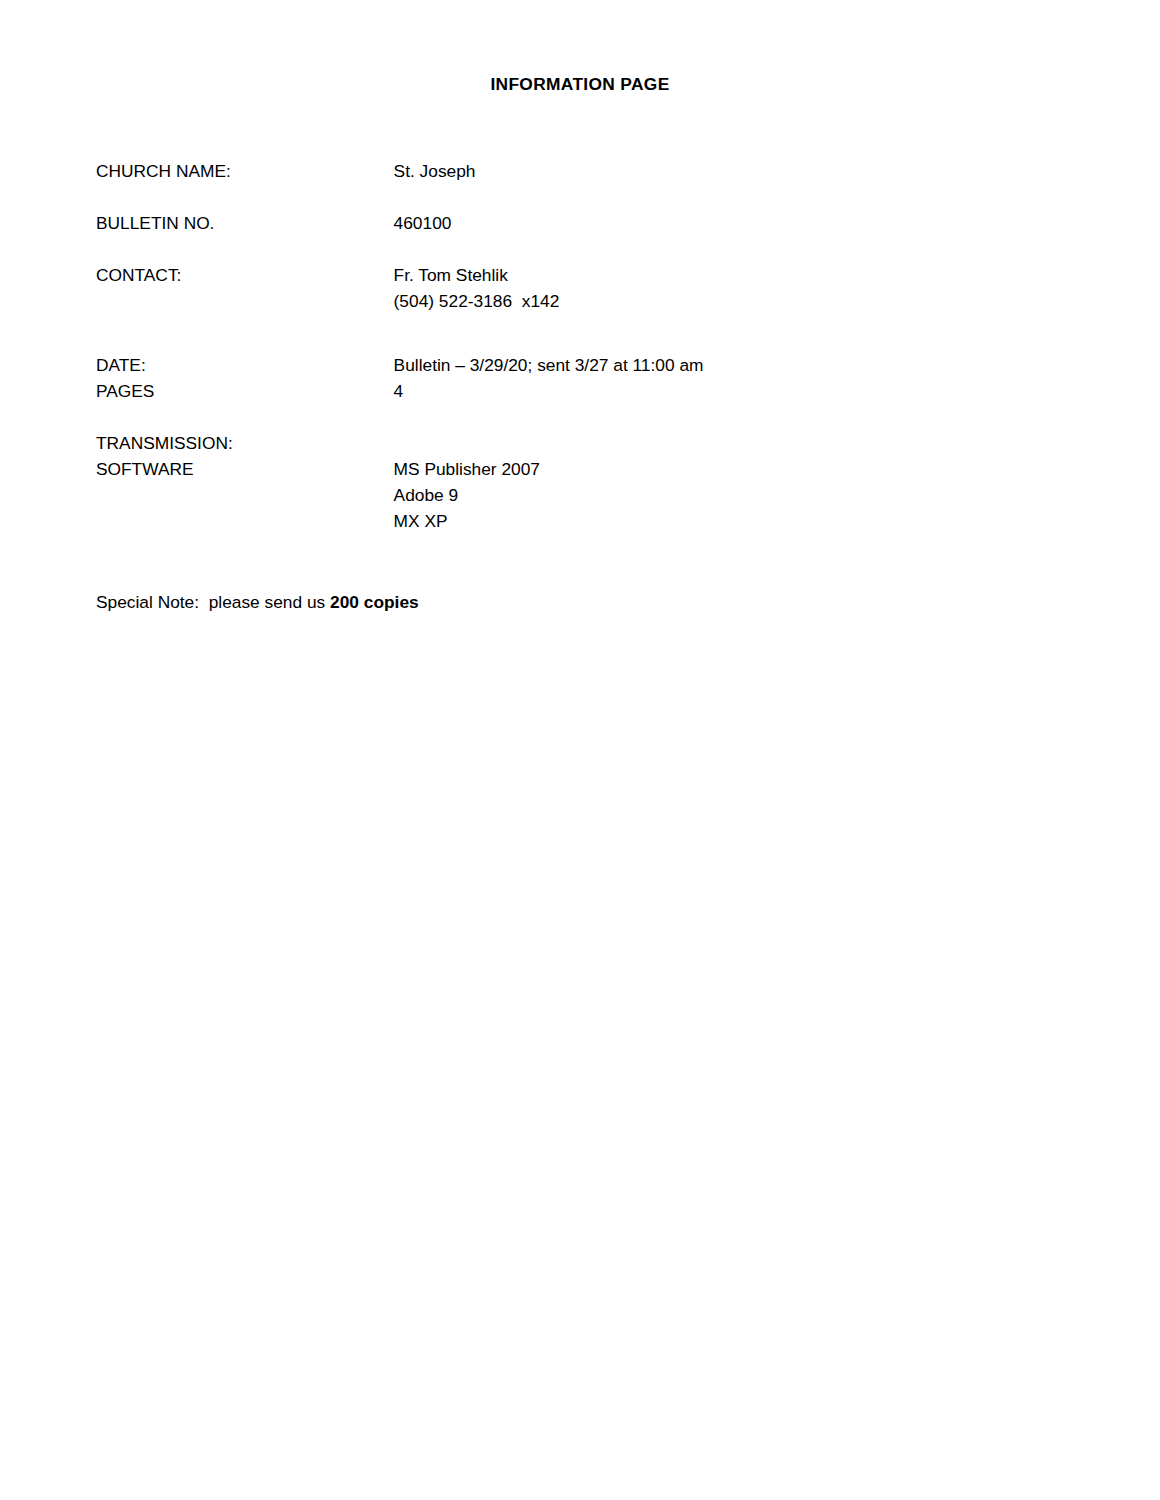INFORMATION PAGE
| CHURCH NAME: | St. Joseph |
| BULLETIN NO. | 460100 |
| CONTACT: | Fr. Tom Stehlik (504) 522-3186 x142 |
| DATE: | Bulletin – 3/29/20; sent 3/27 at 11:00 am |
| PAGES | 4 |
| TRANSMISSION: | |
| SOFTWARE | MS Publisher 2007 Adobe 9 MX XP |
Special Note: please send us 200 copies